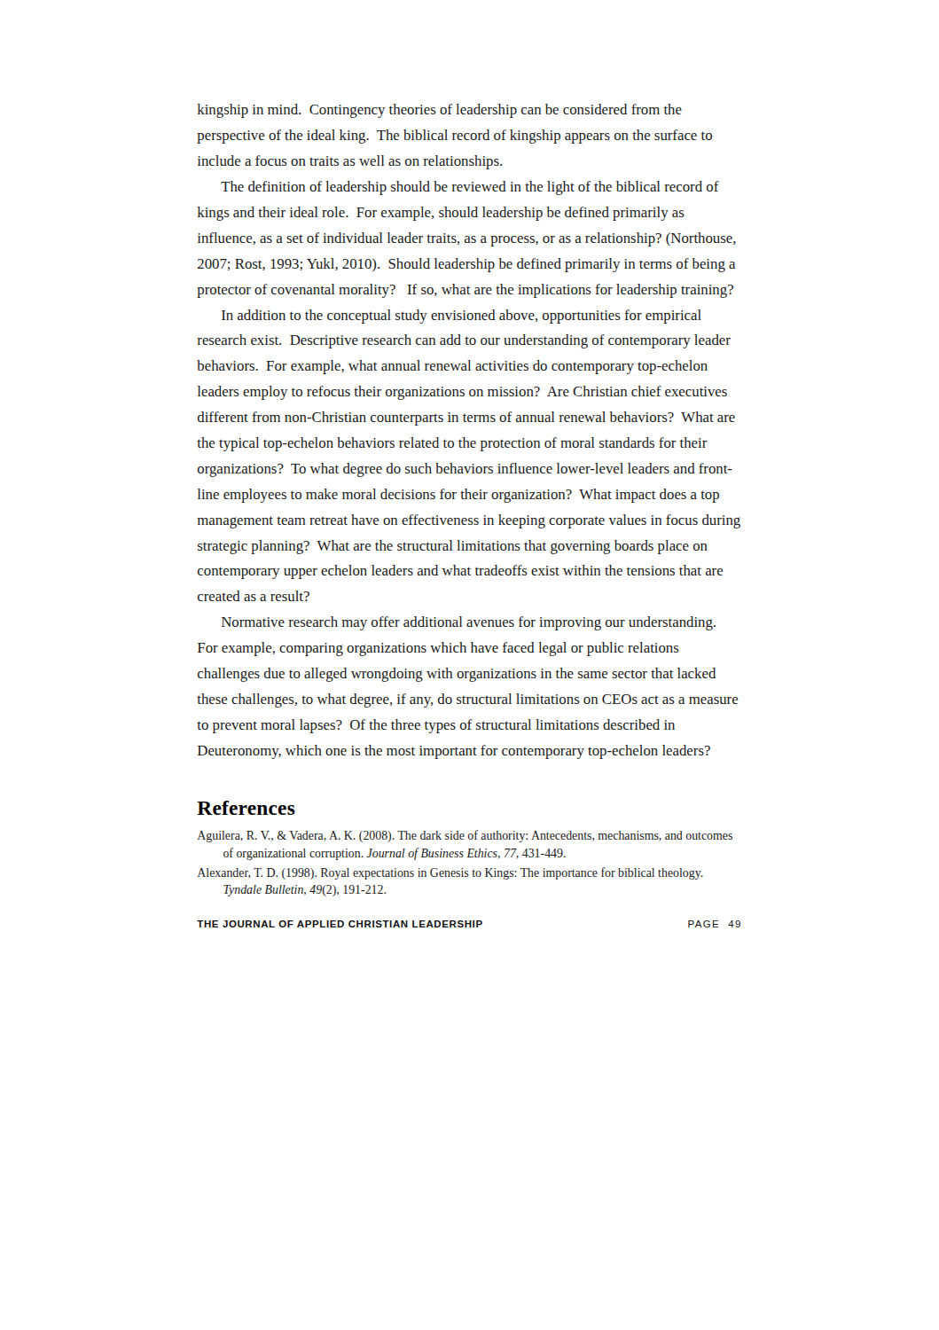kingship in mind. Contingency theories of leadership can be considered from the perspective of the ideal king. The biblical record of kingship appears on the surface to include a focus on traits as well as on relationships.
The definition of leadership should be reviewed in the light of the biblical record of kings and their ideal role. For example, should leadership be defined primarily as influence, as a set of individual leader traits, as a process, or as a relationship? (Northouse, 2007; Rost, 1993; Yukl, 2010). Should leadership be defined primarily in terms of being a protector of covenantal morality? If so, what are the implications for leadership training?
In addition to the conceptual study envisioned above, opportunities for empirical research exist. Descriptive research can add to our understanding of contemporary leader behaviors. For example, what annual renewal activities do contemporary top-echelon leaders employ to refocus their organizations on mission? Are Christian chief executives different from non-Christian counterparts in terms of annual renewal behaviors? What are the typical top-echelon behaviors related to the protection of moral standards for their organizations? To what degree do such behaviors influence lower-level leaders and front-line employees to make moral decisions for their organization? What impact does a top management team retreat have on effectiveness in keeping corporate values in focus during strategic planning? What are the structural limitations that governing boards place on contemporary upper echelon leaders and what tradeoffs exist within the tensions that are created as a result?
Normative research may offer additional avenues for improving our understanding. For example, comparing organizations which have faced legal or public relations challenges due to alleged wrongdoing with organizations in the same sector that lacked these challenges, to what degree, if any, do structural limitations on CEOs act as a measure to prevent moral lapses? Of the three types of structural limitations described in Deuteronomy, which one is the most important for contemporary top-echelon leaders?
References
Aguilera, R. V., & Vadera, A. K. (2008). The dark side of authority: Antecedents, mechanisms, and outcomes of organizational corruption. Journal of Business Ethics, 77, 431-449.
Alexander, T. D. (1998). Royal expectations in Genesis to Kings: The importance for biblical theology. Tyndale Bulletin, 49(2), 191-212.
THE JOURNAL OF APPLIED CHRISTIAN LEADERSHIP PAGE 49